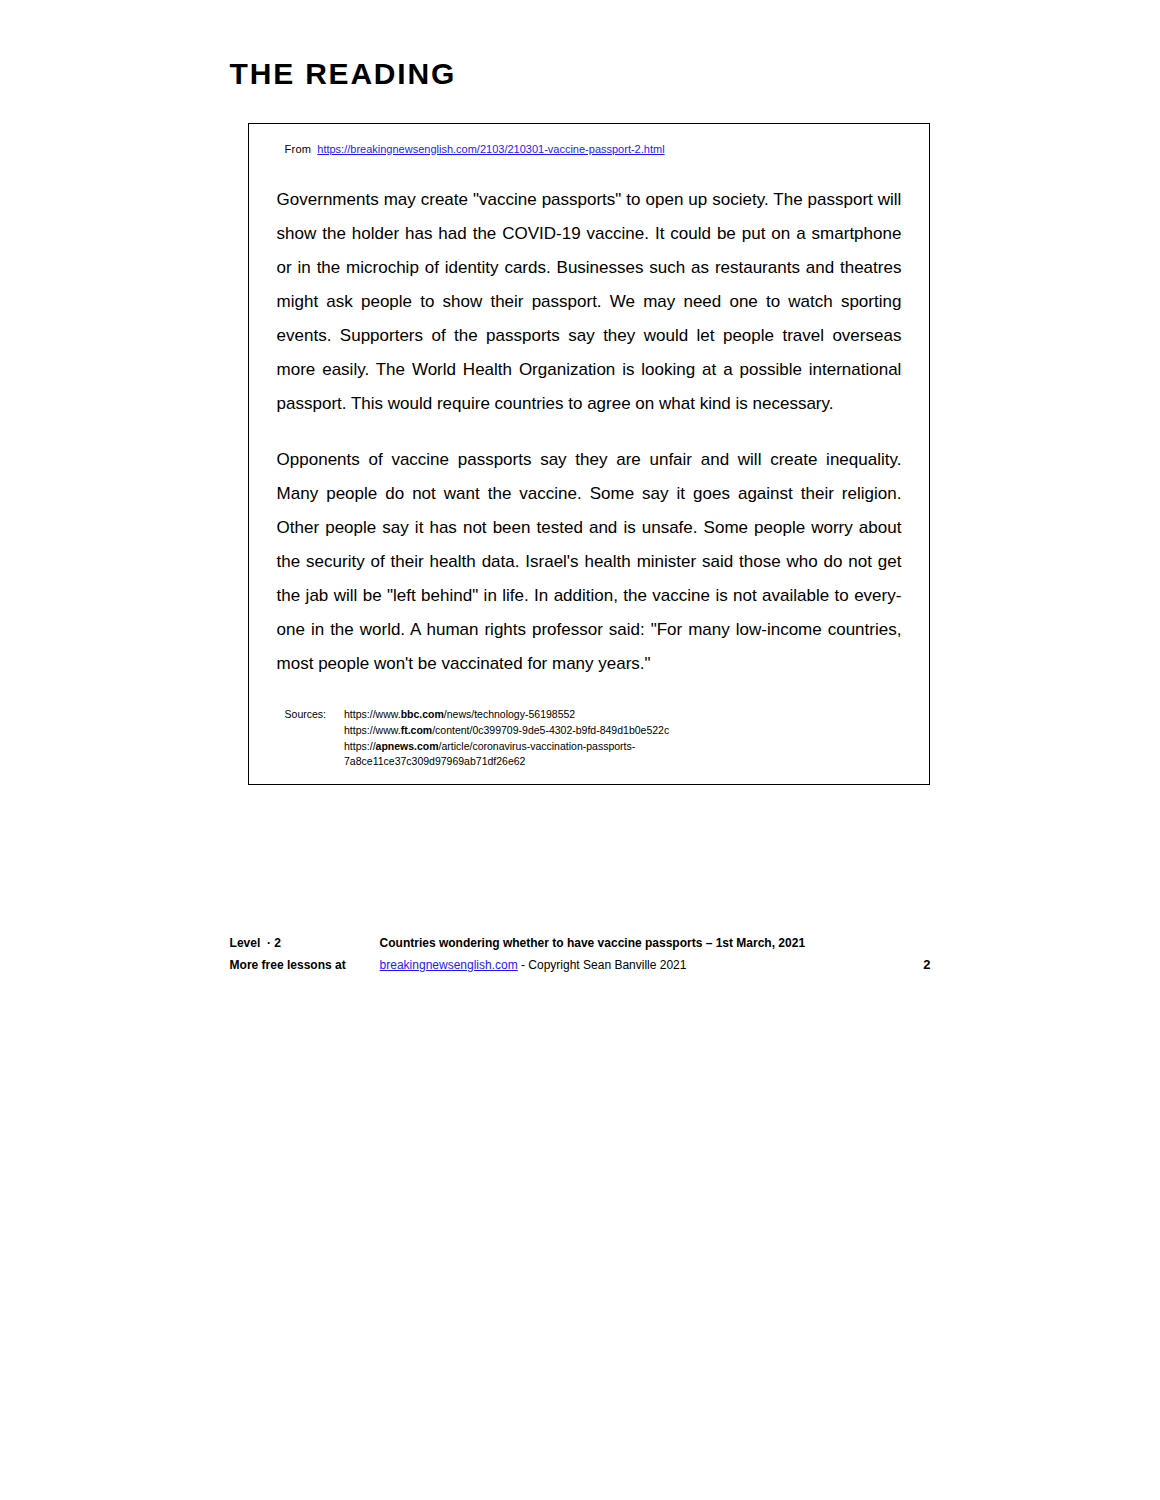THE READING
From https://breakingnewsenglish.com/2103/210301-vaccine-passport-2.html
Governments may create "vaccine passports" to open up society. The passport will show the holder has had the COVID-19 vaccine. It could be put on a smartphone or in the microchip of identity cards. Businesses such as restaurants and theatres might ask people to show their passport. We may need one to watch sporting events. Supporters of the passports say they would let people travel overseas more easily. The World Health Organization is looking at a possible international passport. This would require countries to agree on what kind is necessary.
Opponents of vaccine passports say they are unfair and will create inequality. Many people do not want the vaccine. Some say it goes against their religion. Other people say it has not been tested and is unsafe. Some people worry about the security of their health data. Israel's health minister said those who do not get the jab will be "left behind" in life. In addition, the vaccine is not available to everyone in the world. A human rights professor said: "For many low-income countries, most people won't be vaccinated for many years."
| Sources: | https://www. bbc.com /news/technology-56198552 |
| | https://www. ft.com /content/0c399709-9de5-4302-b9fd-849d1b0e522c |
| | https:// apnews.com /article/coronavirus-vaccination-passports- 7a8ce11ce37c309d97969ab71df26e62 |
Level · 2
Countries wondering whether to have vaccine passports – 1st March, 2021
More free lessons at
breakingnewsenglish.com - Copyright Sean Banville 2021
2